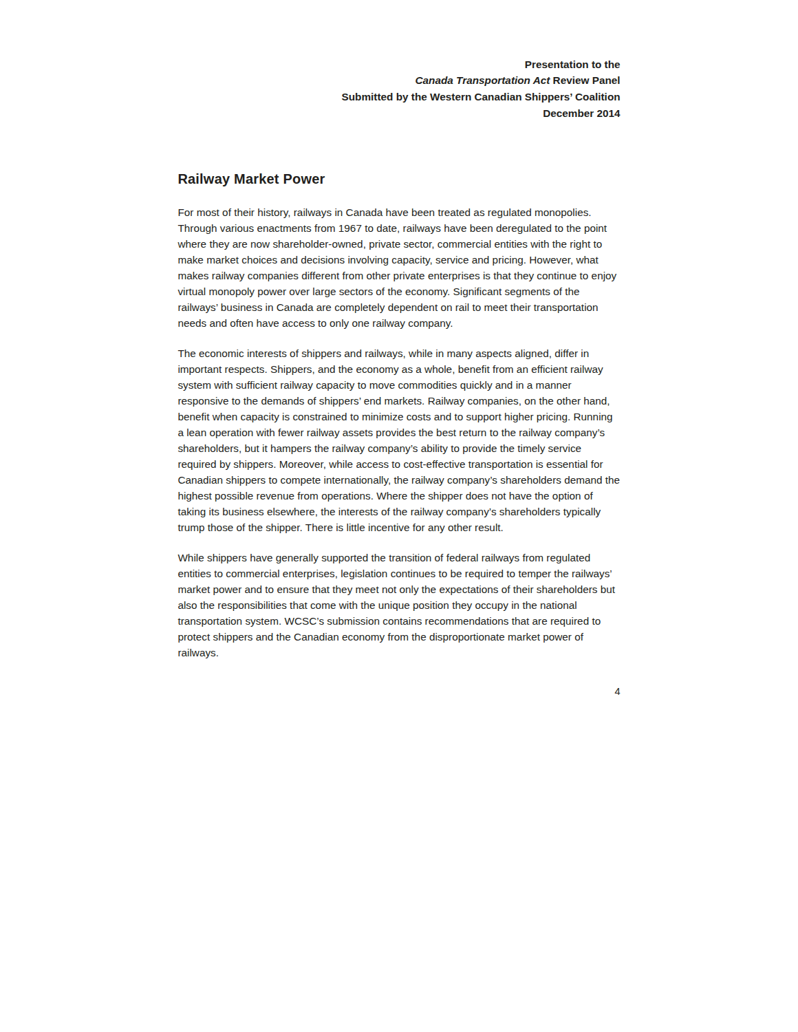Presentation to the
Canada Transportation Act Review Panel
Submitted by the Western Canadian Shippers’ Coalition
December 2014
Railway Market Power
For most of their history, railways in Canada have been treated as regulated monopolies. Through various enactments from 1967 to date, railways have been deregulated to the point where they are now shareholder-owned, private sector, commercial entities with the right to make market choices and decisions involving capacity, service and pricing. However, what makes railway companies different from other private enterprises is that they continue to enjoy virtual monopoly power over large sectors of the economy. Significant segments of the railways’ business in Canada are completely dependent on rail to meet their transportation needs and often have access to only one railway company.
The economic interests of shippers and railways, while in many aspects aligned, differ in important respects. Shippers, and the economy as a whole, benefit from an efficient railway system with sufficient railway capacity to move commodities quickly and in a manner responsive to the demands of shippers’ end markets. Railway companies, on the other hand, benefit when capacity is constrained to minimize costs and to support higher pricing. Running a lean operation with fewer railway assets provides the best return to the railway company’s shareholders, but it hampers the railway company’s ability to provide the timely service required by shippers. Moreover, while access to cost-effective transportation is essential for Canadian shippers to compete internationally, the railway company’s shareholders demand the highest possible revenue from operations. Where the shipper does not have the option of taking its business elsewhere, the interests of the railway company’s shareholders typically trump those of the shipper. There is little incentive for any other result.
While shippers have generally supported the transition of federal railways from regulated entities to commercial enterprises, legislation continues to be required to temper the railways’ market power and to ensure that they meet not only the expectations of their shareholders but also the responsibilities that come with the unique position they occupy in the national transportation system. WCSC’s submission contains recommendations that are required to protect shippers and the Canadian economy from the disproportionate market power of railways.
4